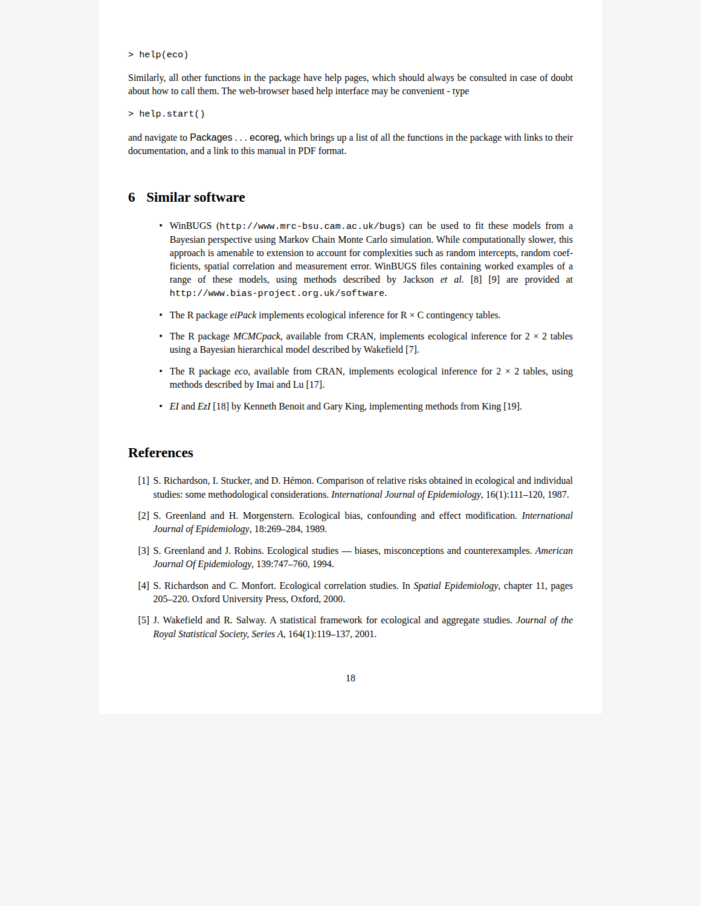> help(eco)
Similarly, all other functions in the package have help pages, which should always be consulted in case of doubt about how to call them. The web-browser based help interface may be convenient - type
> help.start()
and navigate to Packages . . . ecoreg, which brings up a list of all the functions in the package with links to their documentation, and a link to this manual in PDF format.
6 Similar software
WinBUGS (http://www.mrc-bsu.cam.ac.uk/bugs) can be used to fit these models from a Bayesian perspective using Markov Chain Monte Carlo simulation. While computationally slower, this approach is amenable to extension to account for complexities such as random intercepts, random coefficients, spatial correlation and measurement error. WinBUGS files containing worked examples of a range of these models, using methods described by Jackson et al. [8] [9] are provided at http://www.bias-project.org.uk/software.
The R package eiPack implements ecological inference for R × C contingency tables.
The R package MCMCpack, available from CRAN, implements ecological inference for 2 × 2 tables using a Bayesian hierarchical model described by Wakefield [7].
The R package eco, available from CRAN, implements ecological inference for 2 × 2 tables, using methods described by Imai and Lu [17].
EI and EzI [18] by Kenneth Benoit and Gary King, implementing methods from King [19].
References
S. Richardson, I. Stucker, and D. Hémon. Comparison of relative risks obtained in ecological and individual studies: some methodological considerations. International Journal of Epidemiology, 16(1):111–120, 1987.
S. Greenland and H. Morgenstern. Ecological bias, confounding and effect modification. International Journal of Epidemiology, 18:269–284, 1989.
S. Greenland and J. Robins. Ecological studies — biases, misconceptions and counterexamples. American Journal Of Epidemiology, 139:747–760, 1994.
S. Richardson and C. Monfort. Ecological correlation studies. In Spatial Epidemiology, chapter 11, pages 205–220. Oxford University Press, Oxford, 2000.
J. Wakefield and R. Salway. A statistical framework for ecological and aggregate studies. Journal of the Royal Statistical Society, Series A, 164(1):119–137, 2001.
18